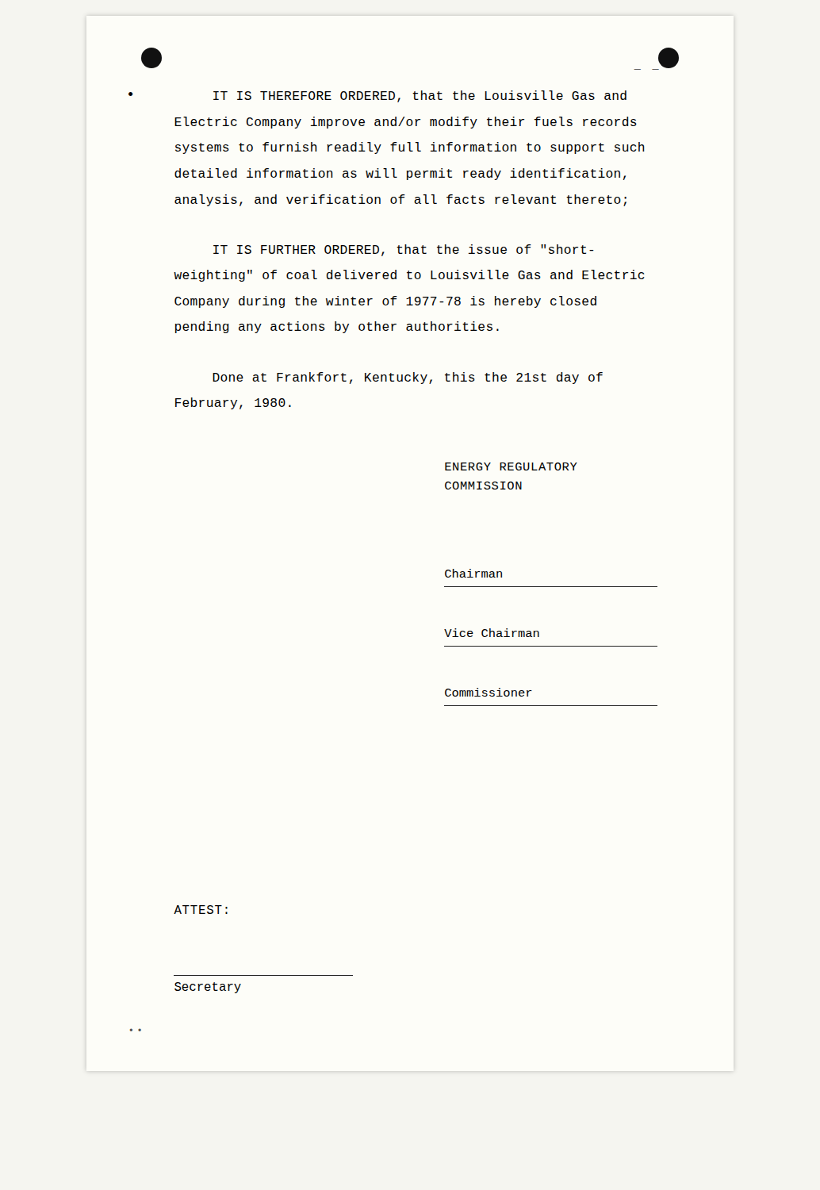•
— —
IT IS THEREFORE ORDERED, that the Louisville Gas and Electric Company improve and/or modify their fuels records systems to furnish readily full information to support such detailed information as will permit ready identification, analysis, and verification of all facts relevant thereto;
IT IS FURTHER ORDERED, that the issue of "short-weighting" of coal delivered to Louisville Gas and Electric Company during the winter of 1977-78 is hereby closed pending any actions by other authorities.
Done at Frankfort, Kentucky, this the 21st day of February, 1980.
ENERGY REGULATORY COMMISSION
      Chairman
      Vice Chairman
      Commissioner
ATTEST:
Secretary
••